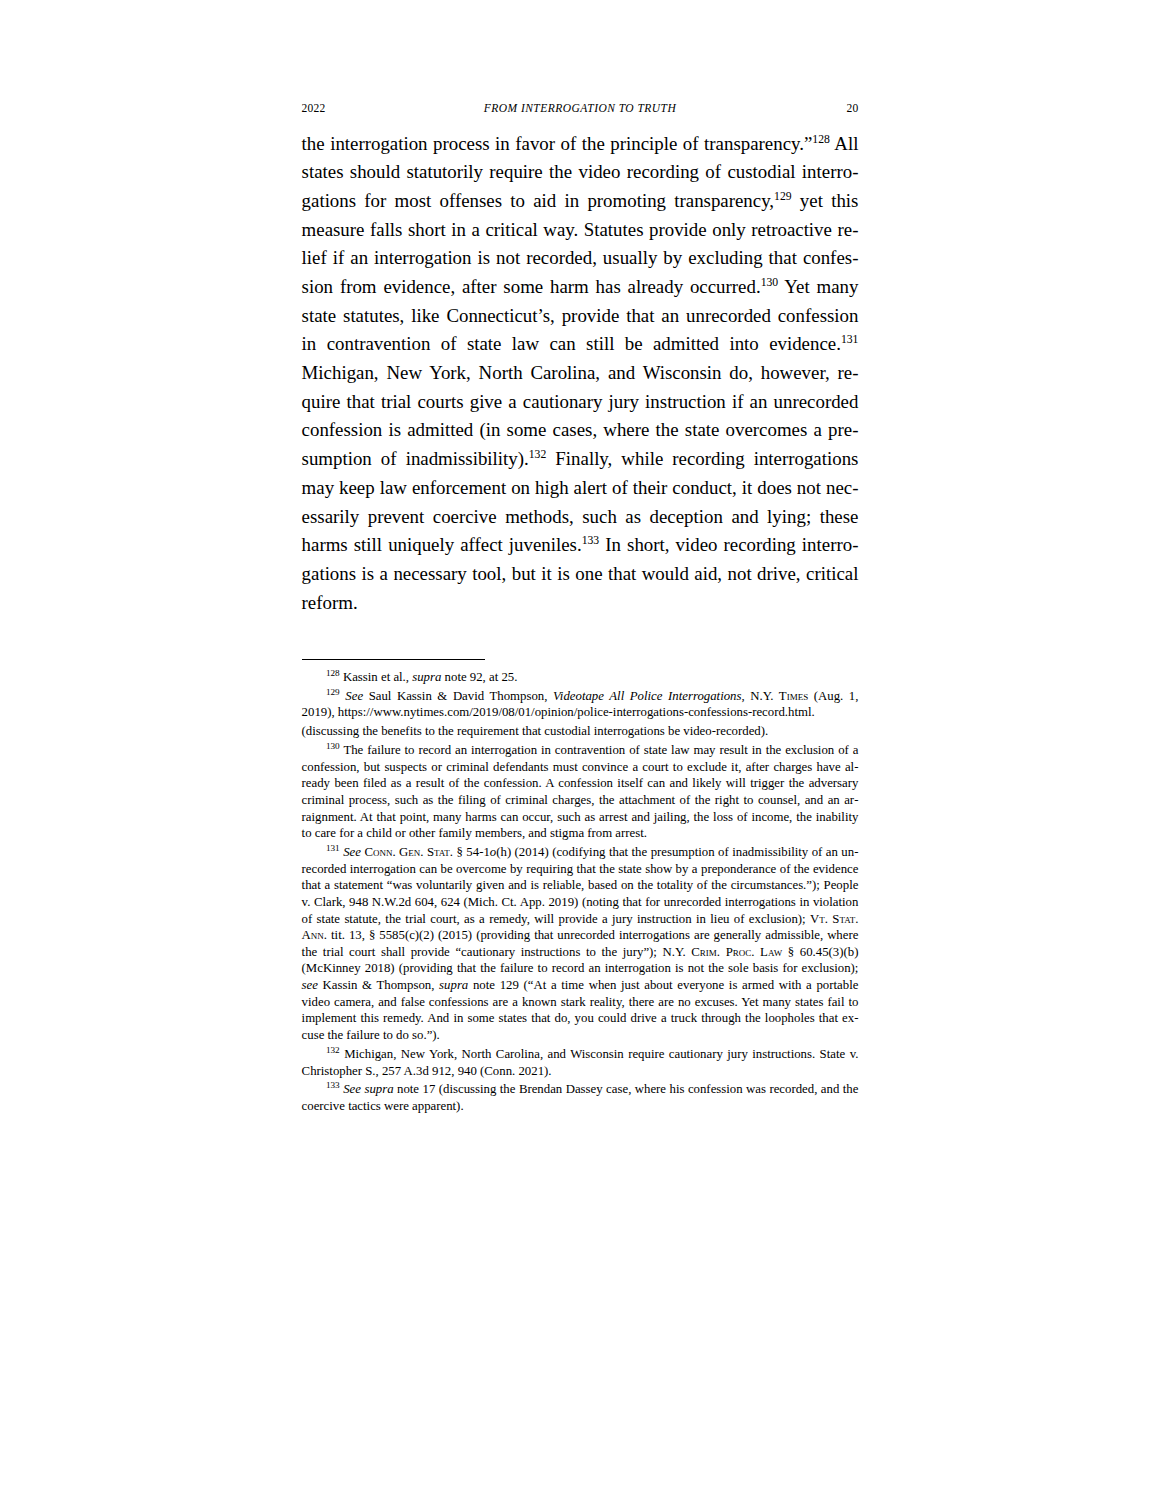2022 From Interrogation to Truth 20
the interrogation process in favor of the principle of transparency.”128 All states should statutorily require the video recording of custodial interrogations for most offenses to aid in promoting transparency,129 yet this measure falls short in a critical way. Statutes provide only retroactive relief if an interrogation is not recorded, usually by excluding that confession from evidence, after some harm has already occurred.130 Yet many state statutes, like Connecticut’s, provide that an unrecorded confession in contravention of state law can still be admitted into evidence.131 Michigan, New York, North Carolina, and Wisconsin do, however, require that trial courts give a cautionary jury instruction if an unrecorded confession is admitted (in some cases, where the state overcomes a presumption of inadmissibility).132 Finally, while recording interrogations may keep law enforcement on high alert of their conduct, it does not necessarily prevent coercive methods, such as deception and lying; these harms still uniquely affect juveniles.133 In short, video recording interrogations is a necessary tool, but it is one that would aid, not drive, critical reform.
128 Kassin et al., supra note 92, at 25.
129 See Saul Kassin & David Thompson, Videotape All Police Interrogations, N.Y. Times (Aug. 1, 2019), https://www.nytimes.com/2019/08/01/opinion/police-interrogations-confessions-record.html.
(discussing the benefits to the requirement that custodial interrogations be video-recorded).
130 The failure to record an interrogation in contravention of state law may result in the exclusion of a confession, but suspects or criminal defendants must convince a court to exclude it, after charges have already been filed as a result of the confession. A confession itself can and likely will trigger the adversary criminal process, such as the filing of criminal charges, the attachment of the right to counsel, and an arraignment. At that point, many harms can occur, such as arrest and jailing, the loss of income, the inability to care for a child or other family members, and stigma from arrest.
131 See Conn. Gen. Stat. § 54-1o(h) (2014) (codifying that the presumption of inadmissibility of an unrecorded interrogation can be overcome by requiring that the state show by a preponderance of the evidence that a statement “was voluntarily given and is reliable, based on the totality of the circumstances.”); People v. Clark, 948 N.W.2d 604, 624 (Mich. Ct. App. 2019) (noting that for unrecorded interrogations in violation of state statute, the trial court, as a remedy, will provide a jury instruction in lieu of exclusion); Vt. Stat. Ann. tit. 13, § 5585(c)(2) (2015) (providing that unrecorded interrogations are generally admissible, where the trial court shall provide “cautionary instructions to the jury”); N.Y. Crim. Proc. Law § 60.45(3)(b) (McKinney 2018) (providing that the failure to record an interrogation is not the sole basis for exclusion); see Kassin & Thompson, supra note 129 (“At a time when just about everyone is armed with a portable video camera, and false confessions are a known stark reality, there are no excuses. Yet many states fail to implement this remedy. And in some states that do, you could drive a truck through the loopholes that excuse the failure to do so.”).
132 Michigan, New York, North Carolina, and Wisconsin require cautionary jury instructions. State v. Christopher S., 257 A.3d 912, 940 (Conn. 2021).
133 See supra note 17 (discussing the Brendan Dassey case, where his confession was recorded, and the coercive tactics were apparent).